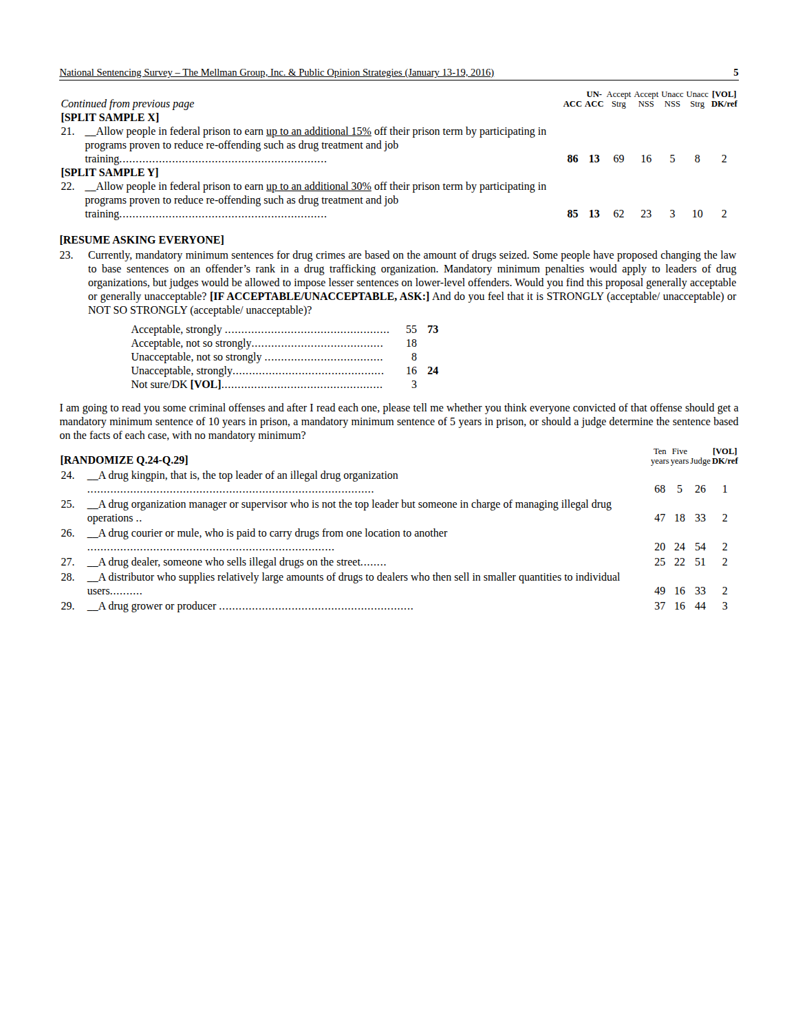National Sentencing Survey – The Mellman Group, Inc. & Public Opinion Strategies (January 13-19, 2016) 5
| Continued from previous page | ACC | UN- ACC | Accept Strg | Accept NSS | Unacc NSS | Unacc Strg | [VOL] DK/ref |
| --- | --- | --- | --- | --- | --- | --- | --- |
| [SPLIT SAMPLE X] |
| 21. __Allow people in federal prison to earn up to an additional 15% off their prison term by participating in programs proven to reduce re-offending such as drug treatment and job training ............................................................... | 86 | 13 | 69 | 16 | 5 | 8 | 2 |
| [SPLIT SAMPLE Y] |
| 22. __Allow people in federal prison to earn up to an additional 30% off their prison term by participating in programs proven to reduce re-offending such as drug treatment and job training ............................................................... | 85 | 13 | 62 | 23 | 3 | 10 | 2 |
[RESUME ASKING EVERYONE]
23. Currently, mandatory minimum sentences for drug crimes are based on the amount of drugs seized. Some people have proposed changing the law to base sentences on an offender’s rank in a drug trafficking organization. Mandatory minimum penalties would apply to leaders of drug organizations, but judges would be allowed to impose lesser sentences on lower-level offenders. Would you find this proposal generally acceptable or generally unacceptable? [IF ACCEPTABLE/UNACCEPTABLE, ASK:] And do you feel that it is STRONGLY (acceptable/ unacceptable) or NOT SO STRONGLY (acceptable/ unacceptable)?
| Acceptable, strongly .................................................. | 55 | 73 |
| Acceptable, not so strongly ........................................ | 18 | |
| Unacceptable, not so strongly .................................... | 8 | |
| Unacceptable, strongly .............................................. | 16 | 24 |
| Not sure/DK [VOL] ................................................. | 3 | |
I am going to read you some criminal offenses and after I read each one, please tell me whether you think everyone convicted of that offense should get a mandatory minimum sentence of 10 years in prison, a mandatory minimum sentence of 5 years in prison, or should a judge determine the sentence based on the facts of each case, with no mandatory minimum?
| [RANDOMIZE Q.24-Q.29] | Ten years | Five years | Judge | [VOL] DK/ref |
| --- | --- | --- | --- | --- |
| 24. __A drug kingpin, that is, the top leader of an illegal drug organization ....................................................................................... | 68 | 5 | 26 | 1 |
| 25. __A drug organization manager or supervisor who is not the top leader but someone in charge of managing illegal drug operations .. | 47 | 18 | 33 | 2 |
| 26. __A drug courier or mule, who is paid to carry drugs from one location to another ........................................................................... | 20 | 24 | 54 | 2 |
| 27. __A drug dealer, someone who sells illegal drugs on the street ........ | 25 | 22 | 51 | 2 |
| 28. __A distributor who supplies relatively large amounts of drugs to dealers who then sell in smaller quantities to individual users .......... | 49 | 16 | 33 | 2 |
| 29. __A drug grower or producer ........................................................... | 37 | 16 | 44 | 3 |